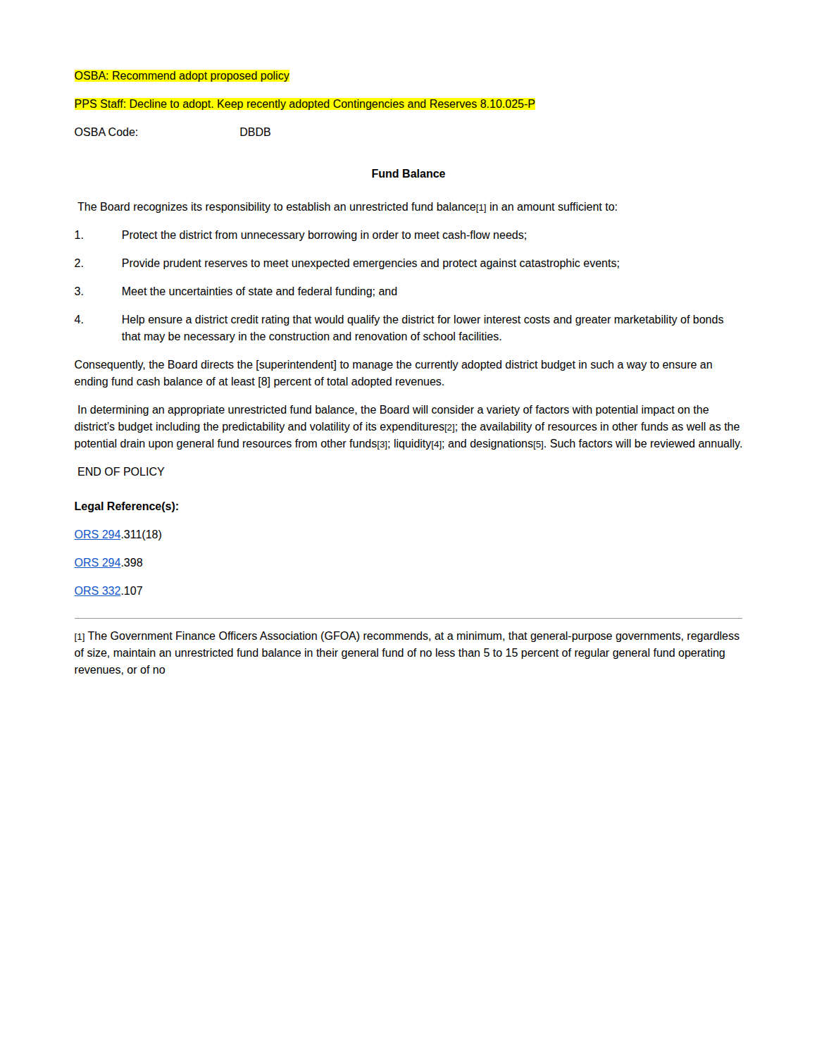OSBA: Recommend adopt proposed policy
PPS Staff: Decline to adopt. Keep recently adopted Contingencies and Reserves 8.10.025-P
OSBA Code: DBDB
Fund Balance
The Board recognizes its responsibility to establish an unrestricted fund balance[1] in an amount sufficient to:
1. Protect the district from unnecessary borrowing in order to meet cash-flow needs;
2. Provide prudent reserves to meet unexpected emergencies and protect against catastrophic events;
3. Meet the uncertainties of state and federal funding; and
4. Help ensure a district credit rating that would qualify the district for lower interest costs and greater marketability of bonds that may be necessary in the construction and renovation of school facilities.
Consequently, the Board directs the [superintendent] to manage the currently adopted district budget in such a way to ensure an ending fund cash balance of at least [8] percent of total adopted revenues.
In determining an appropriate unrestricted fund balance, the Board will consider a variety of factors with potential impact on the district’s budget including the predictability and volatility of its expenditures[2]; the availability of resources in other funds as well as the potential drain upon general fund resources from other funds[3]; liquidity[4]; and designations[5]. Such factors will be reviewed annually.
END OF POLICY
Legal Reference(s):
ORS 294.311(18)
ORS 294.398
ORS 332.107
[1] The Government Finance Officers Association (GFOA) recommends, at a minimum, that general-purpose governments, regardless of size, maintain an unrestricted fund balance in their general fund of no less than 5 to 15 percent of regular general fund operating revenues, or of no